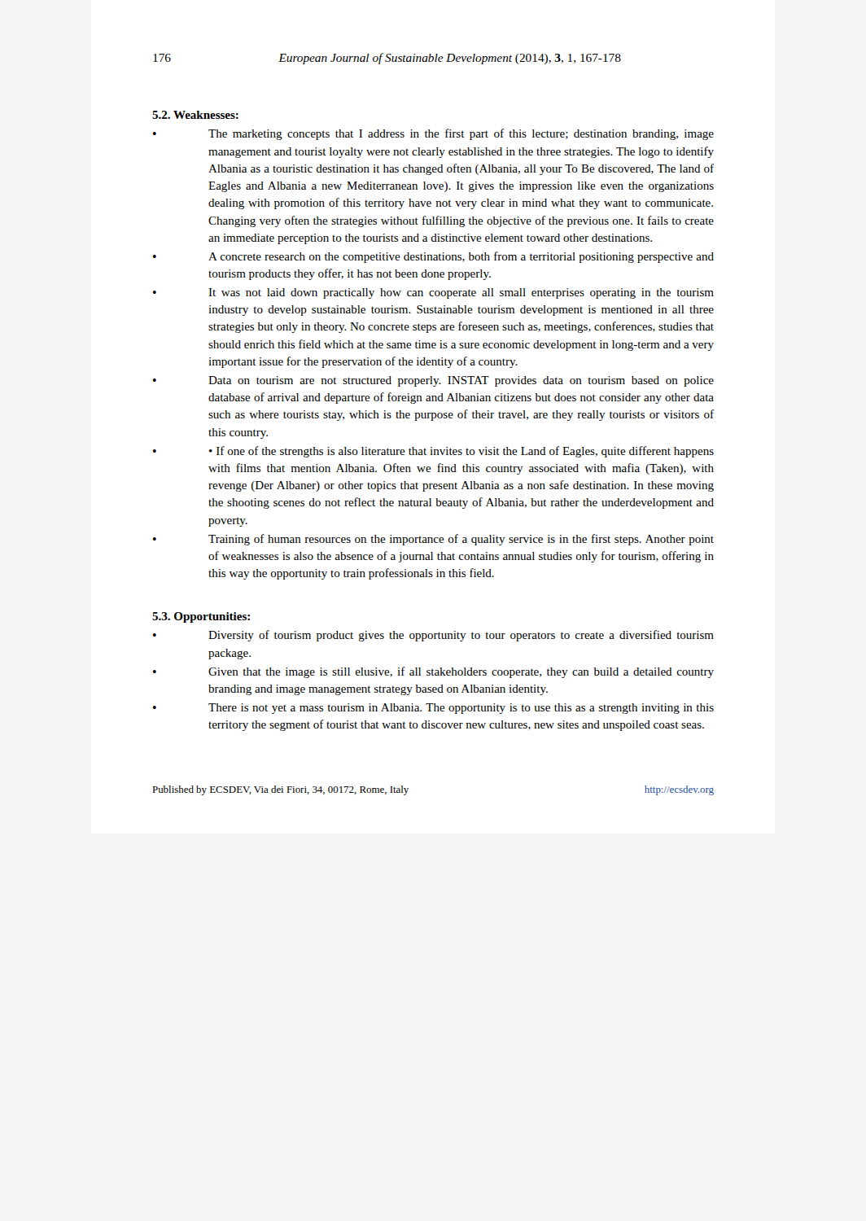176 European Journal of Sustainable Development (2014), 3, 1, 167-178
5.2. Weaknesses:
The marketing concepts that I address in the first part of this lecture; destination branding, image management and tourist loyalty were not clearly established in the three strategies. The logo to identify Albania as a touristic destination it has changed often (Albania, all your To Be discovered, The land of Eagles and Albania a new Mediterranean love). It gives the impression like even the organizations dealing with promotion of this territory have not very clear in mind what they want to communicate. Changing very often the strategies without fulfilling the objective of the previous one. It fails to create an immediate perception to the tourists and a distinctive element toward other destinations.
A concrete research on the competitive destinations, both from a territorial positioning perspective and tourism products they offer, it has not been done properly.
It was not laid down practically how can cooperate all small enterprises operating in the tourism industry to develop sustainable tourism. Sustainable tourism development is mentioned in all three strategies but only in theory. No concrete steps are foreseen such as, meetings, conferences, studies that should enrich this field which at the same time is a sure economic development in long-term and a very important issue for the preservation of the identity of a country.
Data on tourism are not structured properly. INSTAT provides data on tourism based on police database of arrival and departure of foreign and Albanian citizens but does not consider any other data such as where tourists stay, which is the purpose of their travel, are they really tourists or visitors of this country.
• If one of the strengths is also literature that invites to visit the Land of Eagles, quite different happens with films that mention Albania. Often we find this country associated with mafia (Taken), with revenge (Der Albaner) or other topics that present Albania as a non safe destination. In these moving the shooting scenes do not reflect the natural beauty of Albania, but rather the underdevelopment and poverty.
Training of human resources on the importance of a quality service is in the first steps. Another point of weaknesses is also the absence of a journal that contains annual studies only for tourism, offering in this way the opportunity to train professionals in this field.
5.3. Opportunities:
Diversity of tourism product gives the opportunity to tour operators to create a diversified tourism package.
Given that the image is still elusive, if all stakeholders cooperate, they can build a detailed country branding and image management strategy based on Albanian identity.
There is not yet a mass tourism in Albania. The opportunity is to use this as a strength inviting in this territory the segment of tourist that want to discover new cultures, new sites and unspoiled coast seas.
Published by ECSDEV, Via dei Fiori, 34, 00172, Rome, Italy http://ecsdev.org